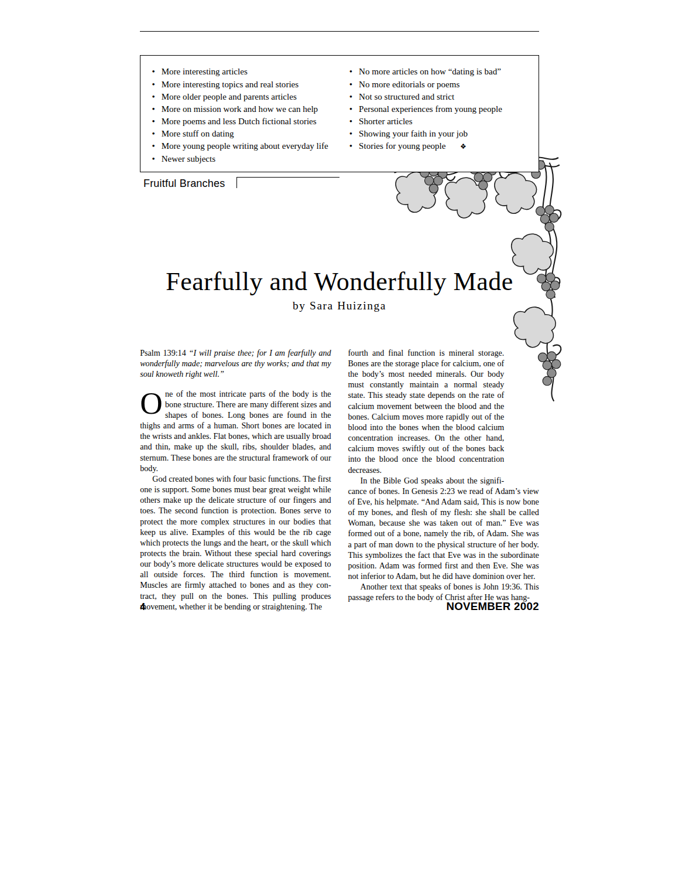More interesting articles
More interesting topics and real stories
More older people and parents articles
More on mission work and how we can help
More poems and less Dutch fictional stories
More stuff on dating
More young people writing about everyday life
Newer subjects
No more articles on how “dating is bad”
No more editorials or poems
Not so structured and strict
Personal experiences from young people
Shorter articles
Showing your faith in your job
Stories for young people ❖
Fruitful Branches
Fearfully and Wonderfully Made
by Sara Huizinga
Psalm 139:14 “I will praise thee; for I am fearfully and wonderfully made; marvelous are thy works; and that my soul knoweth right well.”
One of the most intricate parts of the body is the bone structure. There are many different sizes and shapes of bones. Long bones are found in the thighs and arms of a human. Short bones are located in the wrists and ankles. Flat bones, which are usually broad and thin, make up the skull, ribs, shoulder blades, and sternum. These bones are the structural framework of our body.
God created bones with four basic functions. The first one is support. Some bones must bear great weight while others make up the delicate structure of our fingers and toes. The second function is protection. Bones serve to protect the more complex structures in our bodies that keep us alive. Examples of this would be the rib cage which protects the lungs and the heart, or the skull which protects the brain. Without these special hard coverings our body’s more delicate structures would be exposed to all outside forces. The third function is movement. Muscles are firmly attached to bones and as they contract, they pull on the bones. This pulling produces movement, whether it be bending or straightening. The
fourth and final function is mineral storage. Bones are the storage place for calcium, one of the body’s most needed minerals. Our body must constantly maintain a normal steady state. This steady state depends on the rate of calcium movement between the blood and the bones. Calcium moves more rapidly out of the blood into the bones when the blood calcium concentration increases. On the other hand, calcium moves swiftly out of the bones back into the blood once the blood concentration decreases.
In the Bible God speaks about the significance of bones. In Genesis 2:23 we read of Adam’s view of Eve, his helpmate. “And Adam said, This is now bone of my bones, and flesh of my flesh: she shall be called Woman, because she was taken out of man.” Eve was formed out of a bone, namely the rib, of Adam. She was a part of man down to the physical structure of her body. This symbolizes the fact that Eve was in the subordinate position. Adam was formed first and then Eve. She was not inferior to Adam, but he did have dominion over her.
Another text that speaks of bones is John 19:36. This passage refers to the body of Christ after He was hang-
4
NOVEMBER 2002